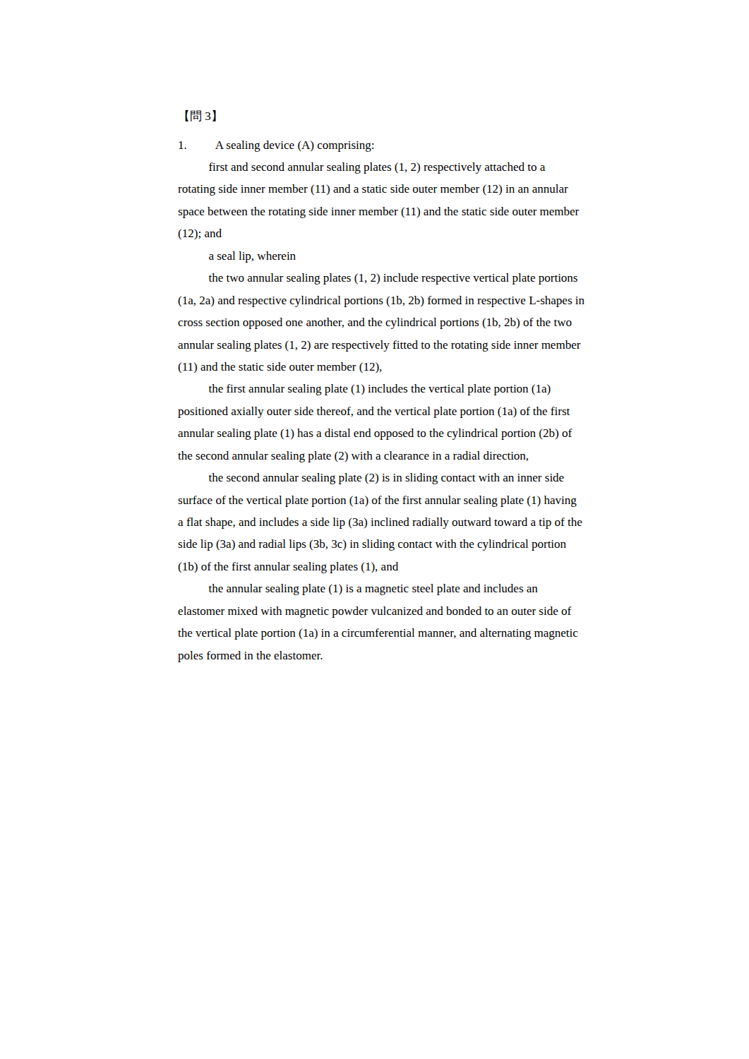【問 3】
1. A sealing device (A) comprising:
first and second annular sealing plates (1, 2) respectively attached to a rotating side inner member (11) and a static side outer member (12) in an annular space between the rotating side inner member (11) and the static side outer member (12); and
a seal lip, wherein
the two annular sealing plates (1, 2) include respective vertical plate portions (1a, 2a) and respective cylindrical portions (1b, 2b) formed in respective L-shapes in cross section opposed one another, and the cylindrical portions (1b, 2b) of the two annular sealing plates (1, 2) are respectively fitted to the rotating side inner member (11) and the static side outer member (12),
the first annular sealing plate (1) includes the vertical plate portion (1a) positioned axially outer side thereof, and the vertical plate portion (1a) of the first annular sealing plate (1) has a distal end opposed to the cylindrical portion (2b) of the second annular sealing plate (2) with a clearance in a radial direction,
the second annular sealing plate (2) is in sliding contact with an inner side surface of the vertical plate portion (1a) of the first annular sealing plate (1) having a flat shape, and includes a side lip (3a) inclined radially outward toward a tip of the side lip (3a) and radial lips (3b, 3c) in sliding contact with the cylindrical portion (1b) of the first annular sealing plates (1), and
the annular sealing plate (1) is a magnetic steel plate and includes an elastomer mixed with magnetic powder vulcanized and bonded to an outer side of the vertical plate portion (1a) in a circumferential manner, and alternating magnetic poles formed in the elastomer.